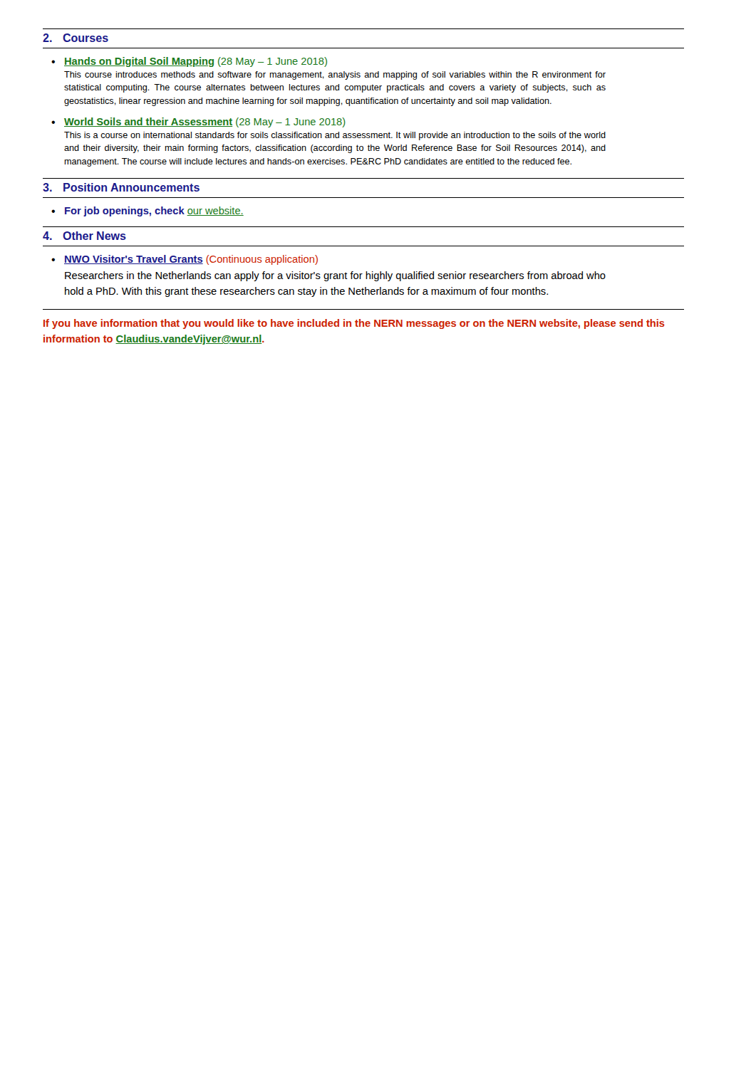2. Courses
Hands on Digital Soil Mapping (28 May – 1 June 2018)
This course introduces methods and software for management, analysis and mapping of soil variables within the R environment for statistical computing. The course alternates between lectures and computer practicals and covers a variety of subjects, such as geostatistics, linear regression and machine learning for soil mapping, quantification of uncertainty and soil map validation.
World Soils and their Assessment (28 May – 1 June 2018)
This is a course on international standards for soils classification and assessment. It will provide an introduction to the soils of the world and their diversity, their main forming factors, classification (according to the World Reference Base for Soil Resources 2014), and management. The course will include lectures and hands-on exercises. PE&RC PhD candidates are entitled to the reduced fee.
3. Position Announcements
For job openings, check our website.
4. Other News
NWO Visitor's Travel Grants (Continuous application)
Researchers in the Netherlands can apply for a visitor's grant for highly qualified senior researchers from abroad who hold a PhD. With this grant these researchers can stay in the Netherlands for a maximum of four months.
If you have information that you would like to have included in the NERN messages or on the NERN website, please send this information to Claudius.vandeVijver@wur.nl.